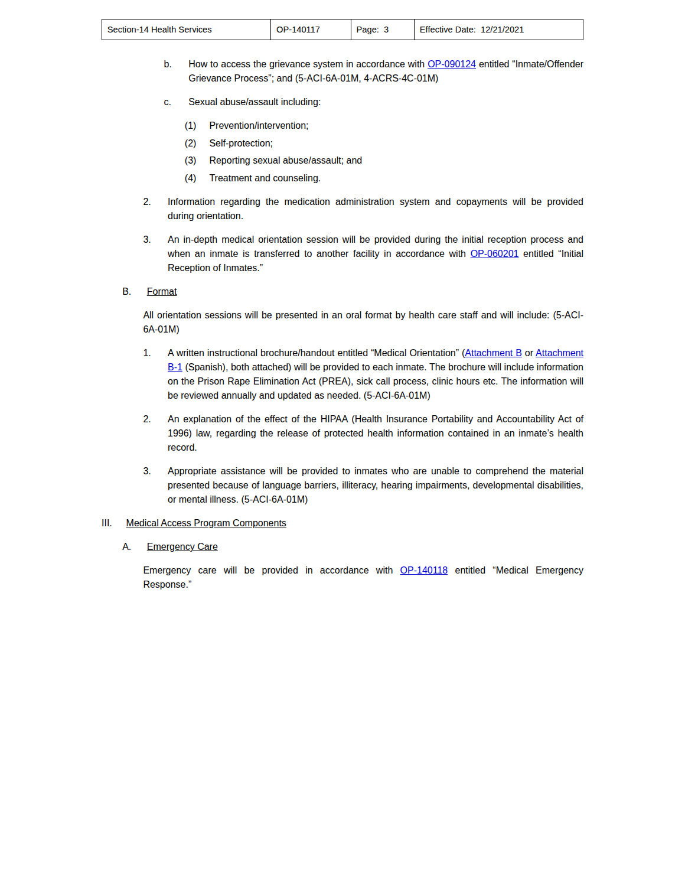| Section-14 Health Services | OP-140117 | Page: 3 | Effective Date: 12/21/2021 |
b.
How to access the grievance system in accordance with OP-090124 entitled “Inmate/Offender Grievance Process”; and (5-ACI-6A-01M, 4-ACRS-4C-01M)
c.
Sexual abuse/assault including:
(1)
Prevention/intervention;
(2)
Self-protection;
(3)
Reporting sexual abuse/assault; and
(4)
Treatment and counseling.
2.
Information regarding the medication administration system and copayments will be provided during orientation.
3.
An in-depth medical orientation session will be provided during the initial reception process and when an inmate is transferred to another facility in accordance with OP-060201 entitled “Initial Reception of Inmates.”
B.
Format
All orientation sessions will be presented in an oral format by health care staff and will include: (5-ACI-6A-01M)
1.
A written instructional brochure/handout entitled “Medical Orientation” (Attachment B or Attachment B-1 (Spanish), both attached) will be provided to each inmate. The brochure will include information on the Prison Rape Elimination Act (PREA), sick call process, clinic hours etc. The information will be reviewed annually and updated as needed. (5-ACI-6A-01M)
2.
An explanation of the effect of the HIPAA (Health Insurance Portability and Accountability Act of 1996) law, regarding the release of protected health information contained in an inmate’s health record.
3.
Appropriate assistance will be provided to inmates who are unable to comprehend the material presented because of language barriers, illiteracy, hearing impairments, developmental disabilities, or mental illness. (5-ACI-6A-01M)
III.
Medical Access Program Components
A.
Emergency Care
Emergency care will be provided in accordance with OP-140118 entitled “Medical Emergency Response.”